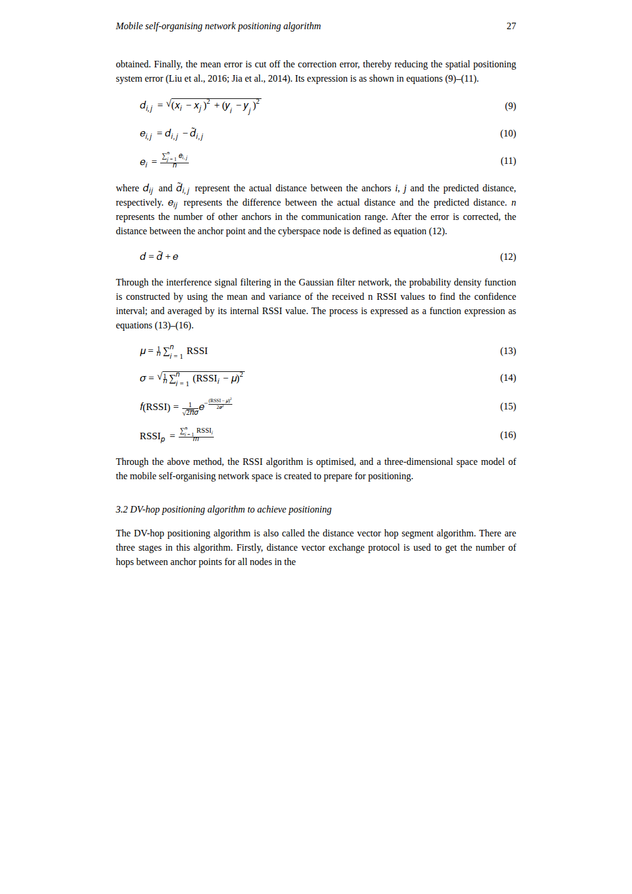Mobile self-organising network positioning algorithm 27
obtained. Finally, the mean error is cut off the correction error, thereby reducing the spatial positioning system error (Liu et al., 2016; Jia et al., 2014). Its expression is as shown in equations (9)–(11).
di,j = (xi−xj)2 + (yi−yj)2
(9)
ei,j = di,j − d˜i,j
(10)
ei = ∑ j=1 n ei,j n
(11)
where dij and d˜i,j represent the actual distance between the anchors i, j and the predicted distance, respectively. eij represents the difference between the actual distance and the predicted distance. n represents the number of other anchors in the communication range. After the error is corrected, the distance between the anchor point and the cyberspace node is defined as equation (12).
d = d˜ + e
(12)
Through the interference signal filtering in the Gaussian filter network, the probability density function is constructed by using the mean and variance of the received n RSSI values to find the confidence interval; and averaged by its internal RSSI value. The process is expressed as a function expression as equations (13)–(16).
μ = 1n ∑ i=1 n RSSI
(13)
σ = 1n ∑ i=1 n (RSSIi−μ) 2
(14)
f(RSSI) = 1 2πσ e − (RSSI−μ)2 2σ2
(15)
RSSIp = ∑ i=1 n RSSIi m
(16)
Through the above method, the RSSI algorithm is optimised, and a three-dimensional space model of the mobile self-organising network space is created to prepare for positioning.
3.2 DV-hop positioning algorithm to achieve positioning
The DV-hop positioning algorithm is also called the distance vector hop segment algorithm. There are three stages in this algorithm. Firstly, distance vector exchange protocol is used to get the number of hops between anchor points for all nodes in the